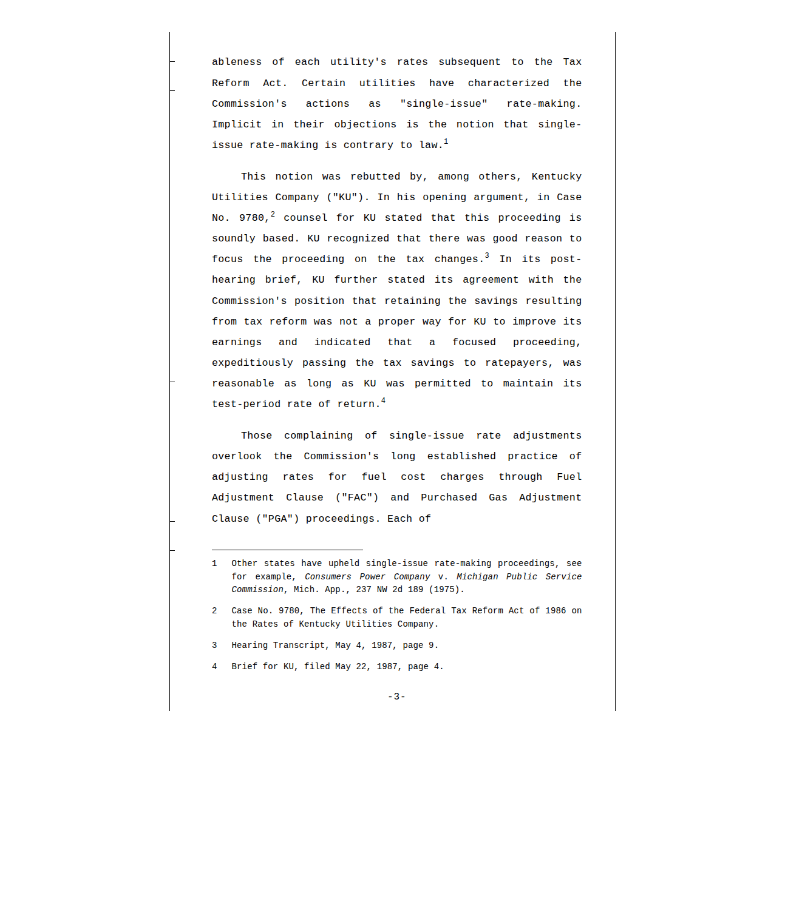ableness of each utility's rates subsequent to the Tax Reform Act. Certain utilities have characterized the Commission's actions as "single-issue" rate-making. Implicit in their objections is the notion that single-issue rate-making is contrary to law.1
This notion was rebutted by, among others, Kentucky Utilities Company ("KU"). In his opening argument, in Case No. 9780,2 counsel for KU stated that this proceeding is soundly based. KU recognized that there was good reason to focus the proceeding on the tax changes.3 In its post-hearing brief, KU further stated its agreement with the Commission's position that retaining the savings resulting from tax reform was not a proper way for KU to improve its earnings and indicated that a focused proceeding, expeditiously passing the tax savings to ratepayers, was reasonable as long as KU was permitted to maintain its test-period rate of return.4
Those complaining of single-issue rate adjustments overlook the Commission's long established practice of adjusting rates for fuel cost charges through Fuel Adjustment Clause ("FAC") and Purchased Gas Adjustment Clause ("PGA") proceedings. Each of
1
Other states have upheld single-issue rate-making proceedings, see for example, Consumers Power Company v. Michigan Public Service Commission, Mich. App., 237 NW 2d 189 (1975).
2
Case No. 9780, The Effects of the Federal Tax Reform Act of 1986 on the Rates of Kentucky Utilities Company.
3
Hearing Transcript, May 4, 1987, page 9.
4
Brief for KU, filed May 22, 1987, page 4.
-3-